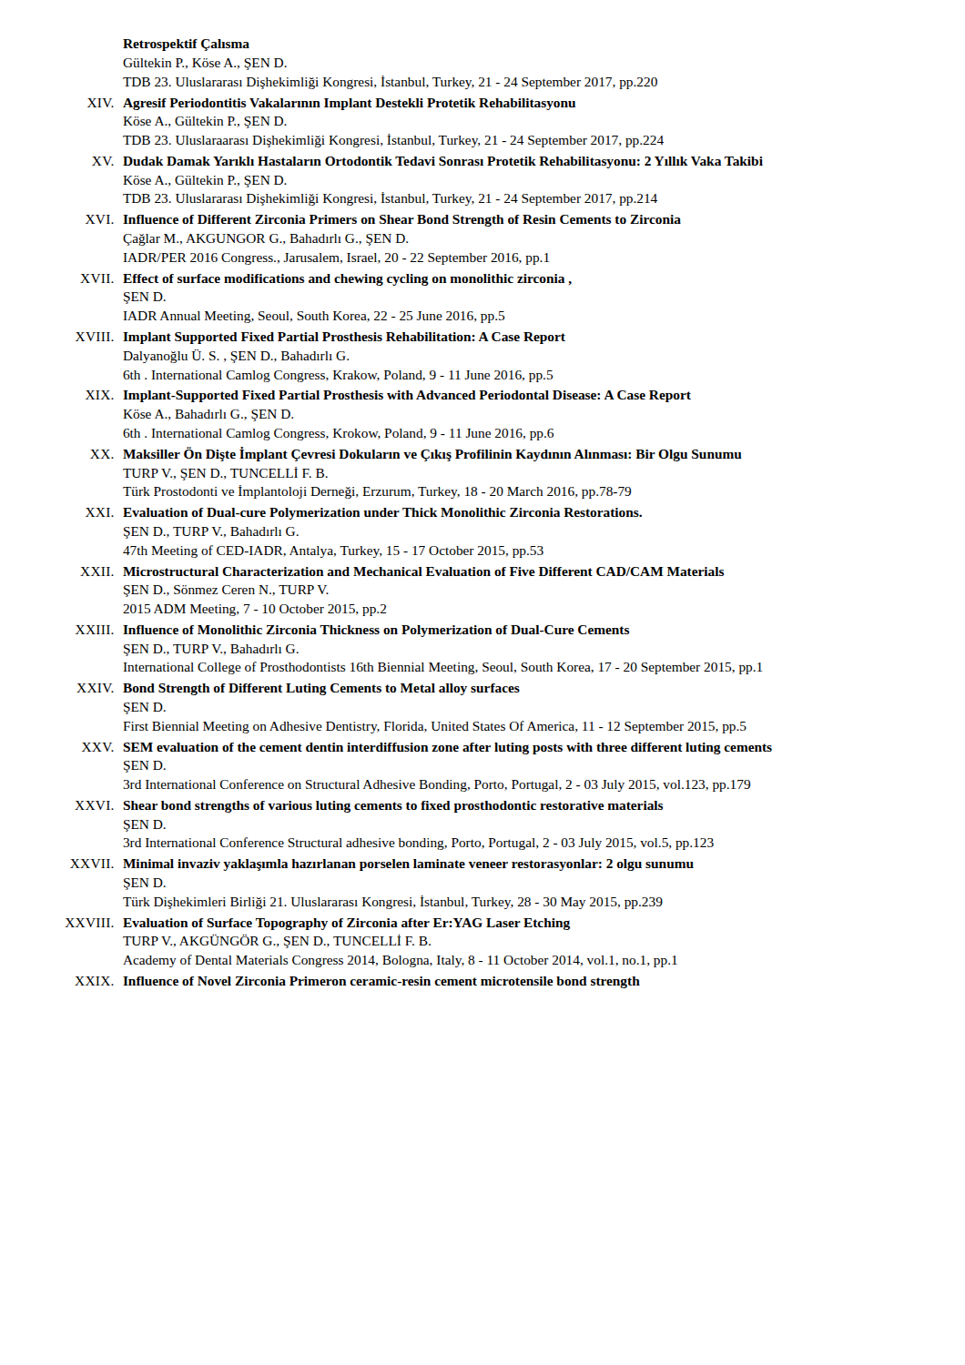Retrospektif Çalısma
Gültekin P., Köse A., ŞEN D.
TDB 23. Uluslararası Dişhekimliği Kongresi, İstanbul, Turkey, 21 - 24 September 2017, pp.220
XIV.
Agresif Periodontitis Vakalarının Implant Destekli Protetik Rehabilitasyonu
Köse A., Gültekin P., ŞEN D.
TDB 23. Uluslaraarası Dişhekimliği Kongresi, İstanbul, Turkey, 21 - 24 September 2017, pp.224
XV.
Dudak Damak Yarıklı Hastaların Ortodontik Tedavi Sonrası Protetik Rehabilitasyonu: 2 Yıllık Vaka Takibi
Köse A., Gültekin P., ŞEN D.
TDB 23. Uluslararası Dişhekimliği Kongresi, İstanbul, Turkey, 21 - 24 September 2017, pp.214
XVI.
Influence of Different Zirconia Primers on Shear Bond Strength of Resin Cements to Zirconia
Çağlar M., AKGUNGOR G., Bahadırlı G., ŞEN D.
IADR/PER 2016 Congress., Jarusalem, Israel, 20 - 22 September 2016, pp.1
XVII.
Effect of surface modifications and chewing cycling on monolithic zirconia ,
ŞEN D.
IADR Annual Meeting, Seoul, South Korea, 22 - 25 June 2016, pp.5
XVIII.
Implant Supported Fixed Partial Prosthesis Rehabilitation: A Case Report
Dalyanoğlu Ü. S. , ŞEN D., Bahadırlı G.
6th . International Camlog Congress, Krakow, Poland, 9 - 11 June 2016, pp.5
XIX.
Implant-Supported Fixed Partial Prosthesis with Advanced Periodontal Disease: A Case Report
Köse A., Bahadırlı G., ŞEN D.
6th . International Camlog Congress, Krokow, Poland, 9 - 11 June 2016, pp.6
XX.
Maksiller Ön Dişte İmplant Çevresi Dokuların ve Çıkış Profilinin Kaydının Alınması: Bir Olgu Sunumu
TURP V., ŞEN D., TUNCELLİ F. B.
Türk Prostodonti ve İmplantoloji Derneği, Erzurum, Turkey, 18 - 20 March 2016, pp.78-79
XXI.
Evaluation of Dual-cure Polymerization under Thick Monolithic Zirconia Restorations.
ŞEN D., TURP V., Bahadırlı G.
47th Meeting of CED-IADR, Antalya, Turkey, 15 - 17 October 2015, pp.53
XXII.
Microstructural Characterization and Mechanical Evaluation of Five Different CAD/CAM Materials
ŞEN D., Sönmez Ceren N., TURP V.
2015 ADM Meeting, 7 - 10 October 2015, pp.2
XXIII.
Influence of Monolithic Zirconia Thickness on Polymerization of Dual-Cure Cements
ŞEN D., TURP V., Bahadırlı G.
International College of Prosthodontists 16th Biennial Meeting, Seoul, South Korea, 17 - 20 September 2015, pp.1
XXIV.
Bond Strength of Different Luting Cements to Metal alloy surfaces
ŞEN D.
First Biennial Meeting on Adhesive Dentistry, Florida, United States Of America, 11 - 12 September 2015, pp.5
XXV.
SEM evaluation of the cement dentin interdiffusion zone after luting posts with three different luting cements
ŞEN D.
3rd International Conference on Structural Adhesive Bonding, Porto, Portugal, 2 - 03 July 2015, vol.123, pp.179
XXVI.
Shear bond strengths of various luting cements to fixed prosthodontic restorative materials
ŞEN D.
3rd International Conference Structural adhesive bonding, Porto, Portugal, 2 - 03 July 2015, vol.5, pp.123
XXVII.
Minimal invaziv yaklaşımla hazırlanan porselen laminate veneer restorasyonlar: 2 olgu sunumu
ŞEN D.
Türk Dişhekimleri Birliği 21. Uluslararası Kongresi, İstanbul, Turkey, 28 - 30 May 2015, pp.239
XXVIII.
Evaluation of Surface Topography of Zirconia after Er:YAG Laser Etching
TURP V., AKGÜNGÖR G., ŞEN D., TUNCELLİ F. B.
Academy of Dental Materials Congress 2014, Bologna, Italy, 8 - 11 October 2014, vol.1, no.1, pp.1
XXIX.
Influence of Novel Zirconia Primeron ceramic-resin cement microtensile bond strength